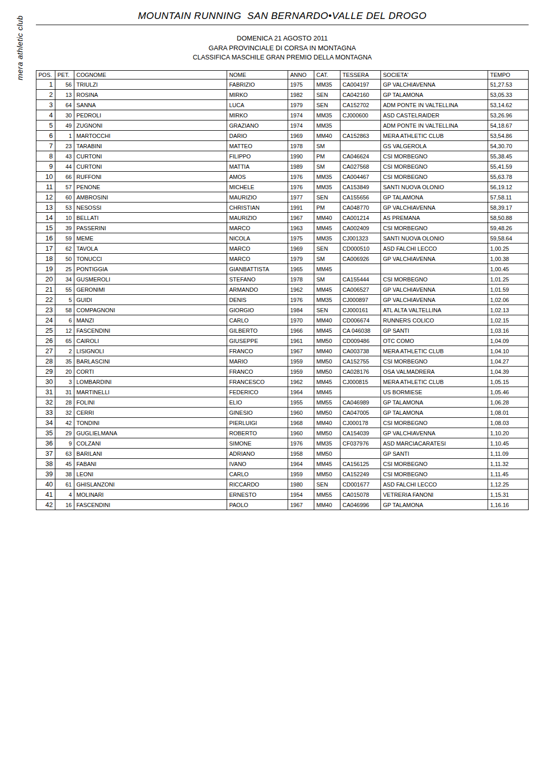mera athletic club
MOUNTAIN RUNNING SAN BERNARDO•VALLE DEL DROGO
DOMENICA 21 AGOSTO 2011
GARA PROVINCIALE DI CORSA IN MONTAGNA
CLASSIFICA MASCHILE GRAN PREMIO DELLA MONTAGNA
| POS. | PET. | COGNOME | NOME | ANNO | CAT. | TESSERA | SOCIETA' | TEMPO |
| --- | --- | --- | --- | --- | --- | --- | --- | --- |
| 1 | 56 | TRIULZI | FABRIZIO | 1975 | MM35 | CA004197 | GP VALCHIAVENNA | 51,27.53 |
| 2 | 13 | ROSINA | MIRKO | 1982 | SEN | CA042160 | GP TALAMONA | 53,05.33 |
| 3 | 64 | SANNA | LUCA | 1979 | SEN | CA152702 | ADM PONTE IN VALTELLINA | 53,14.62 |
| 4 | 30 | PEDROLI | MIRKO | 1974 | MM35 | CJ000600 | ASD CASTELRAIDER | 53,26.96 |
| 5 | 49 | ZUGNONI | GRAZIANO | 1974 | MM35 | | ADM PONTE IN VALTELLINA | 54,18.67 |
| 6 | 1 | MARTOCCHI | DARIO | 1969 | MM40 | CA152863 | MERA ATHLETIC CLUB | 53,54.86 |
| 7 | 23 | TARABINI | MATTEO | 1978 | SM | | GS VALGEROLA | 54,30.70 |
| 8 | 43 | CURTONI | FILIPPO | 1990 | PM | CA046624 | CSI MORBEGNO | 55,38.45 |
| 9 | 44 | CURTONI | MATTIA | 1989 | SM | CA027568 | CSI MORBEGNO | 55,41.59 |
| 10 | 66 | RUFFONI | AMOS | 1976 | MM35 | CA004467 | CSI MORBEGNO | 55,63.78 |
| 11 | 57 | PENONE | MICHELE | 1976 | MM35 | CA153849 | SANTI NUOVA OLONIO | 56,19.12 |
| 12 | 60 | AMBROSINI | MAURIZIO | 1977 | SEN | CA155656 | GP TALAMONA | 57,58.11 |
| 13 | 53 | NESOSSI | CHRISTIAN | 1991 | PM | CA048770 | GP VALCHIAVENNA | 58,39.17 |
| 14 | 10 | BELLATI | MAURIZIO | 1967 | MM40 | CA001214 | AS PREMANA | 58,50.88 |
| 15 | 39 | PASSERINI | MARCO | 1963 | MM45 | CA002409 | CSI MORBEGNO | 59,48.26 |
| 16 | 59 | MEME | NICOLA | 1975 | MM35 | CJ001323 | SANTI NUOVA OLONIO | 59,58.64 |
| 17 | 62 | TAVOLA | MARCO | 1969 | SEN | CD000510 | ASD FALCHI LECCO | 1,00.25 |
| 18 | 50 | TONUCCI | MARCO | 1979 | SM | CA006926 | GP VALCHIAVENNA | 1,00.38 |
| 19 | 25 | PONTIGGIA | GIANBATTISTA | 1965 | MM45 | | | 1,00.45 |
| 20 | 34 | GUSMEROLI | STEFANO | 1978 | SM | CA155444 | CSI MORBEGNO | 1,01.25 |
| 21 | 55 | GERONIMI | ARMANDO | 1962 | MM45 | CA006527 | GP VALCHIAVENNA | 1,01.59 |
| 22 | 5 | GUIDI | DENIS | 1976 | MM35 | CJ000897 | GP VALCHIAVENNA | 1,02.06 |
| 23 | 58 | COMPAGNONI | GIORGIO | 1984 | SEN | CJ000161 | ATL ALTA VALTELLINA | 1,02.13 |
| 24 | 6 | MANZI | CARLO | 1970 | MM40 | CD006674 | RUNNERS COLICO | 1,02.15 |
| 25 | 12 | FASCENDINI | GILBERTO | 1966 | MM45 | CA 046038 | GP SANTI | 1,03.16 |
| 26 | 65 | CAIROLI | GIUSEPPE | 1961 | MM50 | CD009486 | OTC COMO | 1,04.09 |
| 27 | 2 | LISIGNOLI | FRANCO | 1967 | MM40 | CA003738 | MERA ATHLETIC CLUB | 1,04.10 |
| 28 | 35 | BARLASCINI | MARIO | 1959 | MM50 | CA152755 | CSI MORBEGNO | 1,04.27 |
| 29 | 20 | CORTI | FRANCO | 1959 | MM50 | CA028176 | OSA VALMADRERA | 1,04.39 |
| 30 | 3 | LOMBARDINI | FRANCESCO | 1962 | MM45 | CJ000815 | MERA ATHLETIC CLUB | 1,05.15 |
| 31 | 31 | MARTINELLI | FEDERICO | 1964 | MM45 | | US BORMIESE | 1,05.46 |
| 32 | 28 | FOLINI | ELIO | 1955 | MM55 | CA046989 | GP TALAMONA | 1,06.28 |
| 33 | 32 | CERRI | GINESIO | 1960 | MM50 | CA047005 | GP TALAMONA | 1,08.01 |
| 34 | 42 | TONDINI | PIERLUIGI | 1968 | MM40 | CJ000178 | CSI MORBEGNO | 1,08.03 |
| 35 | 29 | GUGLIELMANA | ROBERTO | 1960 | MM50 | CA154039 | GP VALCHIAVENNA | 1,10.20 |
| 36 | 9 | COLZANI | SIMONE | 1976 | MM35 | CF037976 | ASD MARCIACARATESI | 1,10.45 |
| 37 | 63 | BARILANI | ADRIANO | 1958 | MM50 | | GP SANTI | 1,11.09 |
| 38 | 45 | FABANI | IVANO | 1964 | MM45 | CA156125 | CSI MORBEGNO | 1,11.32 |
| 39 | 38 | LEONI | CARLO | 1959 | MM50 | CA152249 | CSI MORBEGNO | 1,11.45 |
| 40 | 61 | GHISLANZONI | RICCARDO | 1980 | SEN | CD001677 | ASD FALCHI LECCO | 1,12.25 |
| 41 | 4 | MOLINARI | ERNESTO | 1954 | MM55 | CA015078 | VETRERIA FANONI | 1,15.31 |
| 42 | 16 | FASCENDINI | PAOLO | 1967 | MM40 | CA046996 | GP TALAMONA | 1,16.16 |